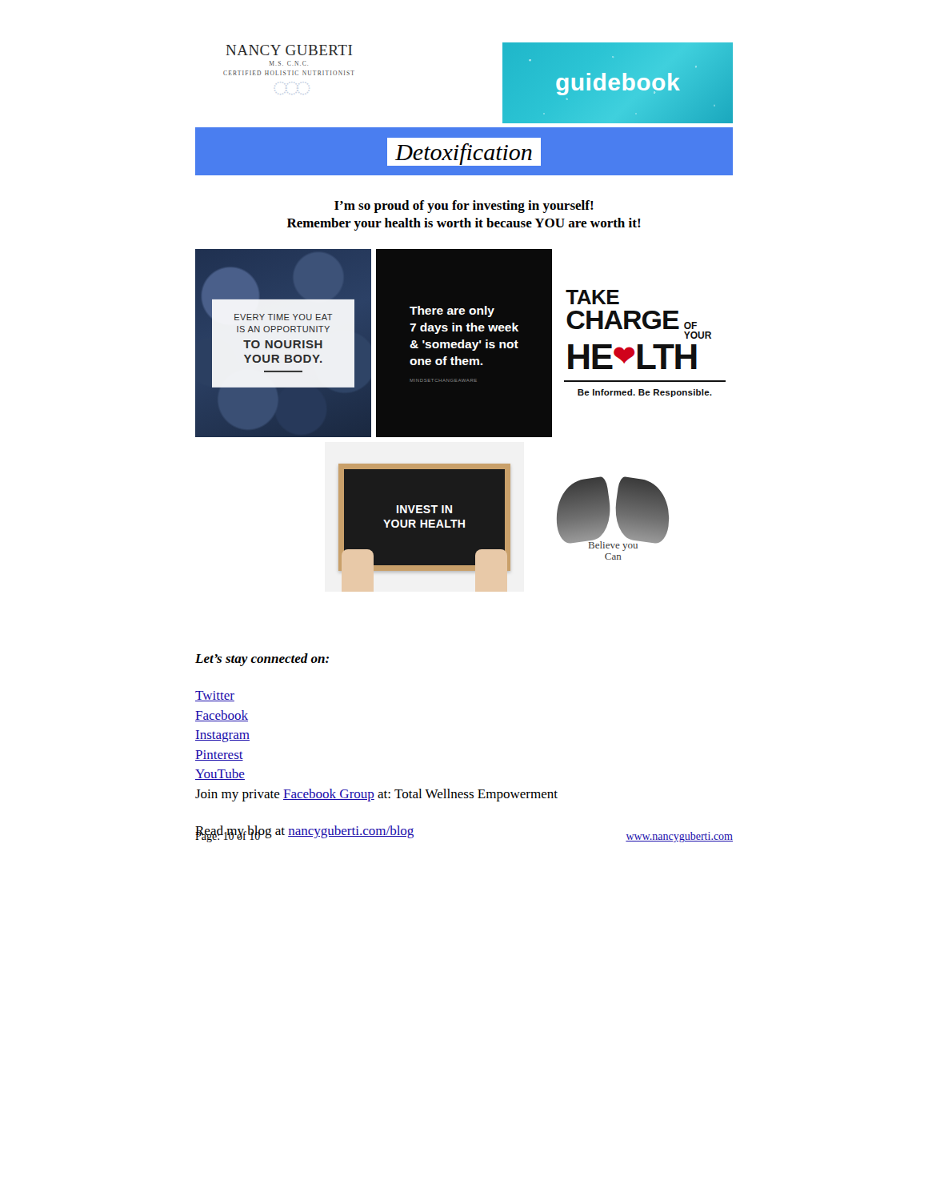NANCY GUBERTI
M.S. C.N.C.
Certified Holistic Nutritionist
◌◌◌
guidebook
Detoxification
I’m so proud of you for investing in yourself!
Remember your health is worth it because YOU are worth it!
Every time you eat
is an opportunity
to nourish
your body.
There are only
7 days in the week
& 'someday' is not
one of them. mindsetchangeaware
TAKE
CHARGE OF
YOUR
HE❤LTH
Be Informed. Be Responsible.
INVEST IN
YOUR HEALTH
Believe you
Can
Let’s stay connected on:
Twitter
Facebook
Instagram
Pinterest
YouTube
Join my private Facebook Group at: Total Wellness Empowerment
Read my blog at nancyguberti.com/blog
Page: 10 of 10
www.nancyguberti.com